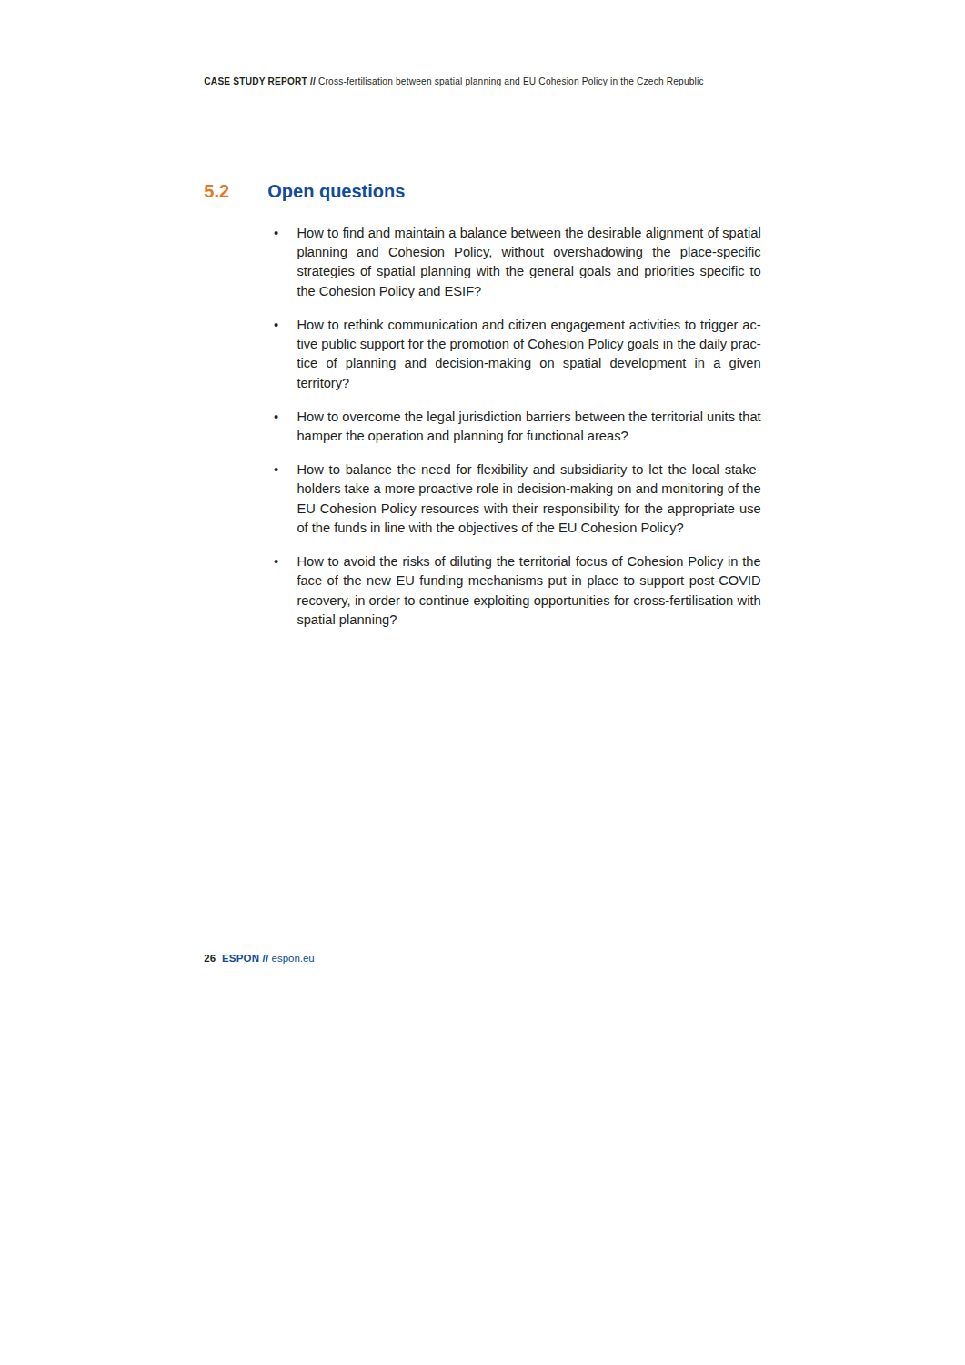CASE STUDY REPORT // Cross-fertilisation between spatial planning and EU Cohesion Policy in the Czech Republic
5.2 Open questions
How to find and maintain a balance between the desirable alignment of spatial planning and Cohesion Policy, without overshadowing the place-specific strategies of spatial planning with the general goals and priorities specific to the Cohesion Policy and ESIF?
How to rethink communication and citizen engagement activities to trigger active public support for the promotion of Cohesion Policy goals in the daily practice of planning and decision-making on spatial development in a given territory?
How to overcome the legal jurisdiction barriers between the territorial units that hamper the operation and planning for functional areas?
How to balance the need for flexibility and subsidiarity to let the local stakeholders take a more proactive role in decision-making on and monitoring of the EU Cohesion Policy resources with their responsibility for the appropriate use of the funds in line with the objectives of the EU Cohesion Policy?
How to avoid the risks of diluting the territorial focus of Cohesion Policy in the face of the new EU funding mechanisms put in place to support post-COVID recovery, in order to continue exploiting opportunities for cross-fertilisation with spatial planning?
26 ESPON // espon.eu